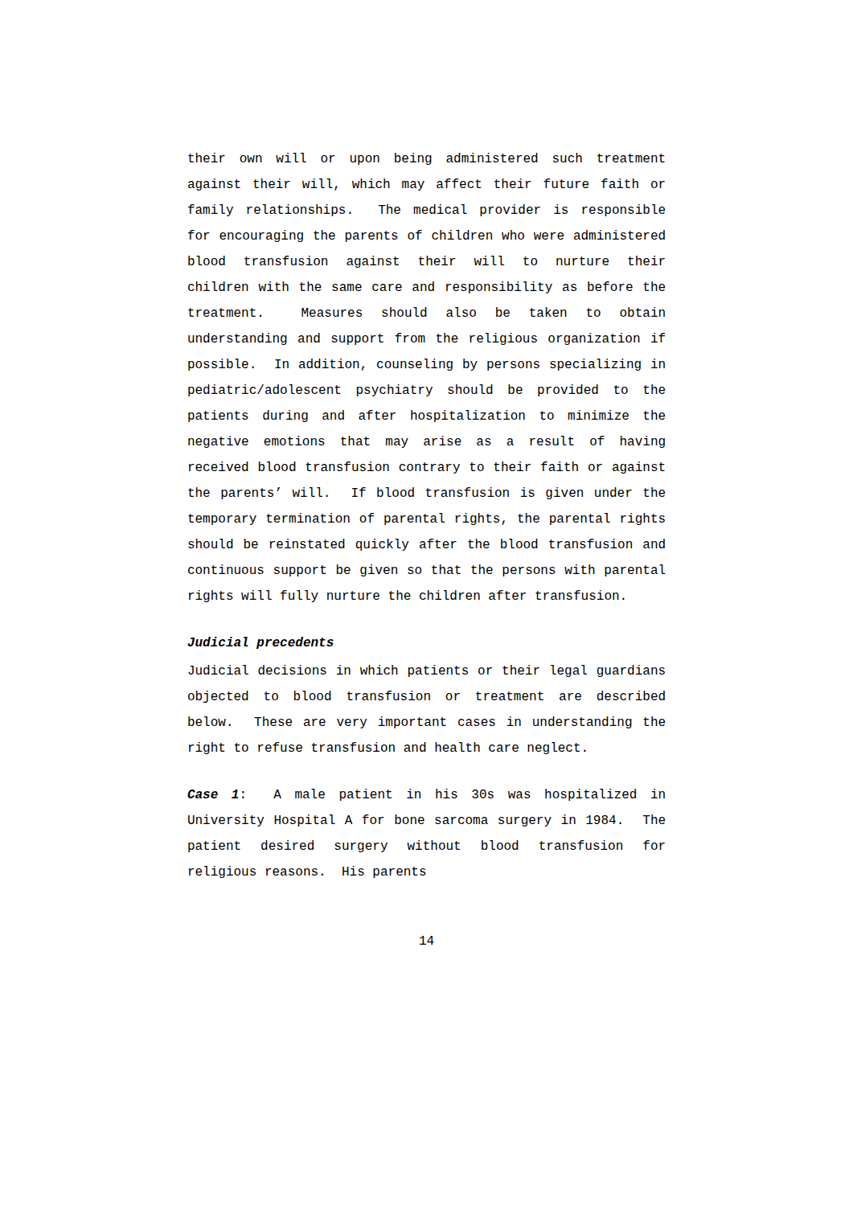their own will or upon being administered such treatment against their will, which may affect their future faith or family relationships. The medical provider is responsible for encouraging the parents of children who were administered blood transfusion against their will to nurture their children with the same care and responsibility as before the treatment. Measures should also be taken to obtain understanding and support from the religious organization if possible. In addition, counseling by persons specializing in pediatric/adolescent psychiatry should be provided to the patients during and after hospitalization to minimize the negative emotions that may arise as a result of having received blood transfusion contrary to their faith or against the parents’ will. If blood transfusion is given under the temporary termination of parental rights, the parental rights should be reinstated quickly after the blood transfusion and continuous support be given so that the persons with parental rights will fully nurture the children after transfusion.
Judicial precedents
Judicial decisions in which patients or their legal guardians objected to blood transfusion or treatment are described below. These are very important cases in understanding the right to refuse transfusion and health care neglect.
Case 1: A male patient in his 30s was hospitalized in University Hospital A for bone sarcoma surgery in 1984. The patient desired surgery without blood transfusion for religious reasons. His parents
14